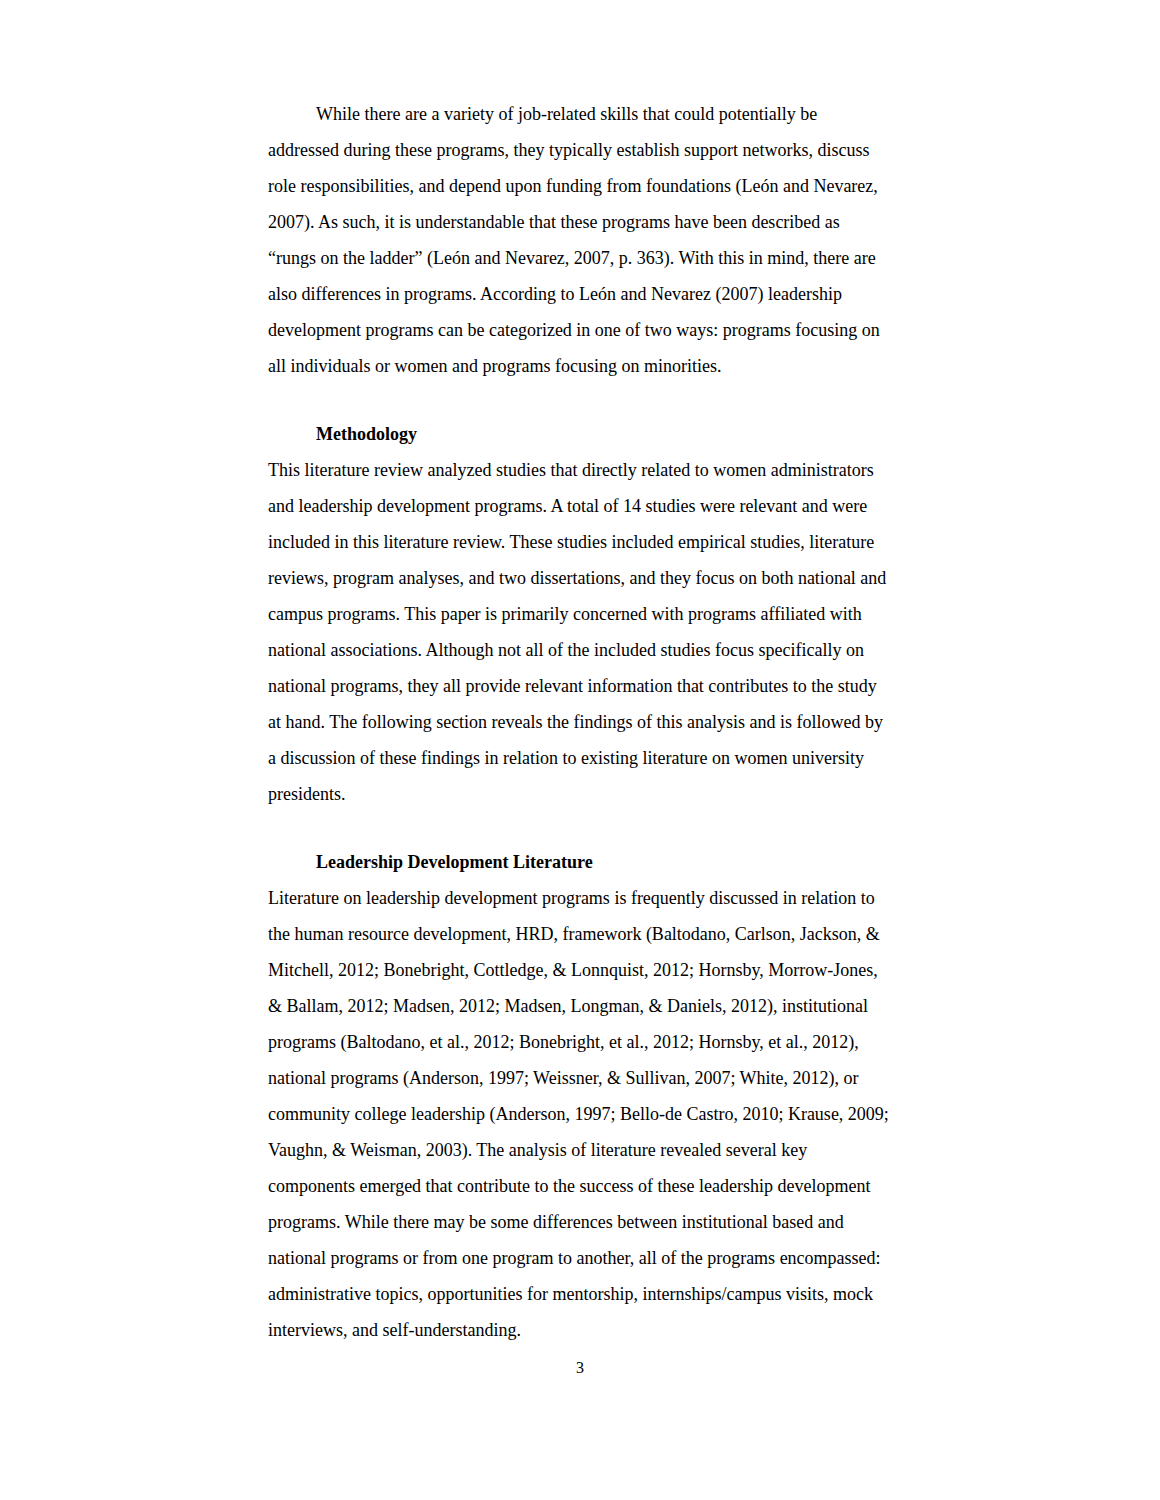While there are a variety of job-related skills that could potentially be addressed during these programs, they typically establish support networks, discuss role responsibilities, and depend upon funding from foundations (León and Nevarez, 2007). As such, it is understandable that these programs have been described as “rungs on the ladder” (León and Nevarez, 2007, p. 363). With this in mind, there are also differences in programs. According to León and Nevarez (2007) leadership development programs can be categorized in one of two ways: programs focusing on all individuals or women and programs focusing on minorities.
Methodology
This literature review analyzed studies that directly related to women administrators and leadership development programs. A total of 14 studies were relevant and were included in this literature review. These studies included empirical studies, literature reviews, program analyses, and two dissertations, and they focus on both national and campus programs. This paper is primarily concerned with programs affiliated with national associations. Although not all of the included studies focus specifically on national programs, they all provide relevant information that contributes to the study at hand. The following section reveals the findings of this analysis and is followed by a discussion of these findings in relation to existing literature on women university presidents.
Leadership Development Literature
Literature on leadership development programs is frequently discussed in relation to the human resource development, HRD, framework (Baltodano, Carlson, Jackson, & Mitchell, 2012; Bonebright, Cottledge, & Lonnquist, 2012; Hornsby, Morrow-Jones, & Ballam, 2012; Madsen, 2012; Madsen, Longman, & Daniels, 2012), institutional programs (Baltodano, et al., 2012; Bonebright, et al., 2012; Hornsby, et al., 2012), national programs (Anderson, 1997; Weissner, & Sullivan, 2007; White, 2012), or community college leadership (Anderson, 1997; Bello-de Castro, 2010; Krause, 2009; Vaughn, & Weisman, 2003). The analysis of literature revealed several key components emerged that contribute to the success of these leadership development programs. While there may be some differences between institutional based and national programs or from one program to another, all of the programs encompassed: administrative topics, opportunities for mentorship, internships/campus visits, mock interviews, and self-understanding.
3